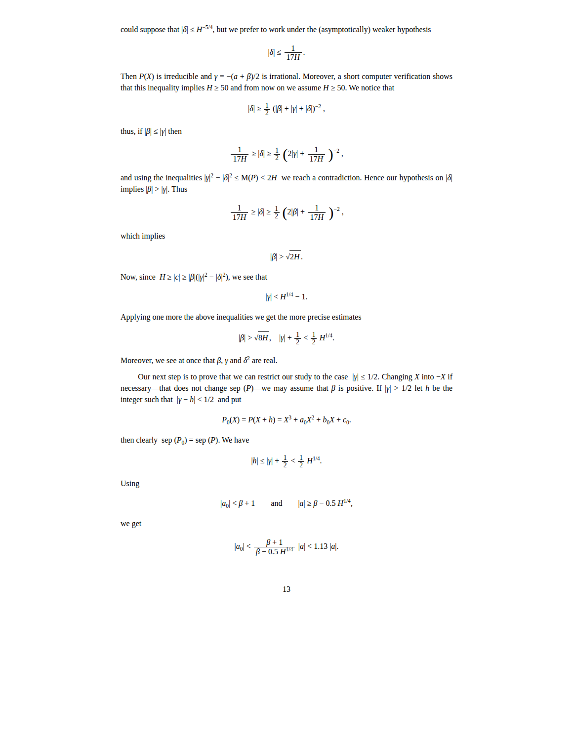could suppose that |δ| ≤ H−5/4, but we prefer to work under the (asymptotically) weaker hypothesis
|δ| ≤ 117H.
Then P(X) is irreducible and γ = −(a + β)/2 is irrational. Moreover, a short computer verification shows that this inequality implies H ≥ 50 and from now on we assume H ≥ 50. We notice that
|δ| ≥ 12 (|β| + |γ| + |δ|)−2 ,
thus, if |β| ≤ |γ| then
117H ≥ |δ| ≥ 12 (2|γ| + 117H )−2 ,
and using the inequalities |γ|2 − |δ|2 ≤ M(P) < 2H we reach a contradiction. Hence our hypothesis on |δ| implies |β| > |γ|. Thus
117H ≥ |δ| ≥ 12 (2|β| + 117H )−2 ,
which implies
|β| > √2H.
Now, since H ≥ |c| ≥ |β|(|γ|2 − |δ|2), we see that
|γ| < H1/4 − 1.
Applying one more the above inequalities we get the more precise estimates
|β| > √8H, |γ| + 12 < 12 H1/4.
Moreover, we see at once that β, γ and δ2 are real.
Our next step is to prove that we can restrict our study to the case |γ| ≤ 1/2. Changing X into −X if necessary—that does not change sep (P)—we may assume that β is positive. If |γ| > 1/2 let h be the integer such that |γ − h| < 1/2 and put
P0(X) = P(X + h) = X3 + a0X2 + b0X + c0.
then clearly sep (P0) = sep (P). We have
|h| ≤ |γ| + 12 < 12 H1/4.
Using
|a0| < β + 1 and |a| ≥ β − 0.5 H1/4,
we get
|a0| < β + 1 β − 0.5 H1/4 |a| < 1.13 |a|.
13